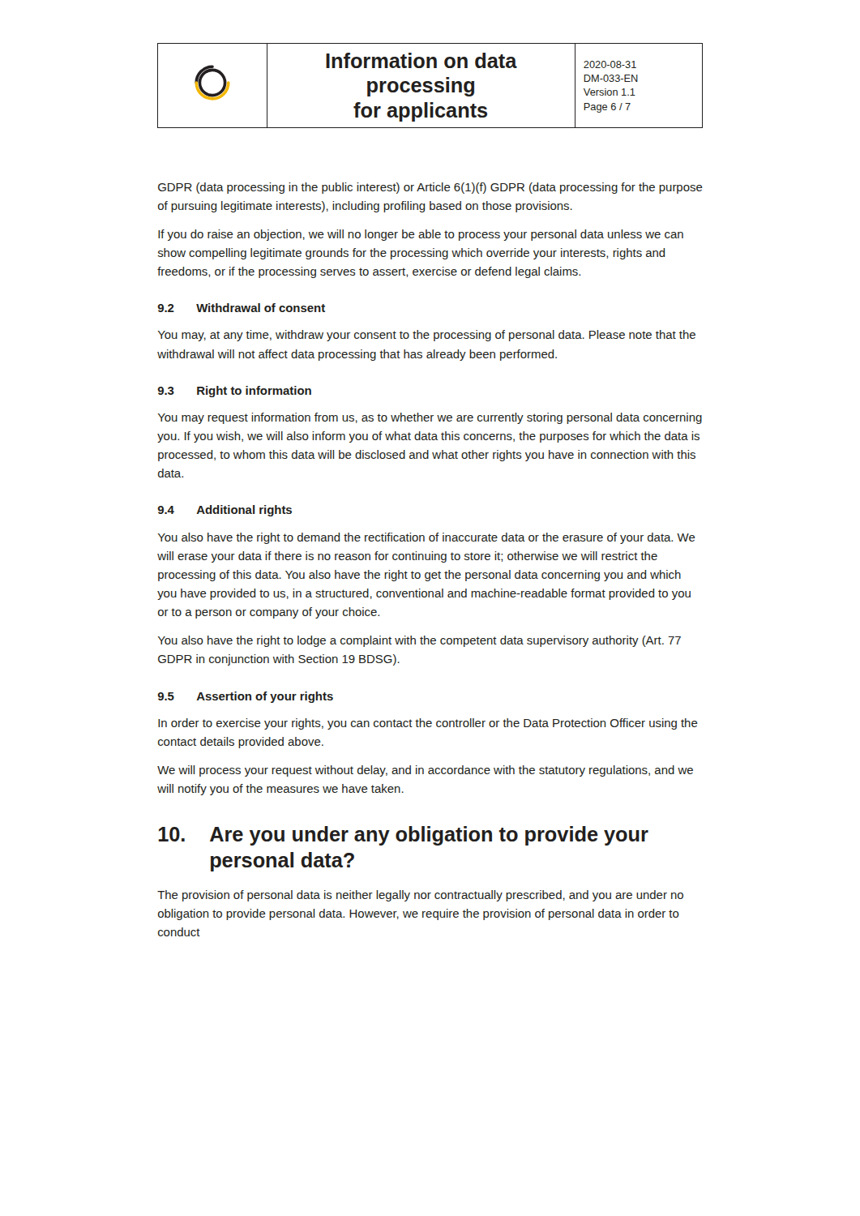| | Information on data processing for applicants | 2020-08-31 DM-033-EN Version 1.1 Page 6 / 7 |
GDPR (data processing in the public interest) or Article 6(1)(f) GDPR (data processing for the purpose of pursuing legitimate interests), including profiling based on those provisions.
If you do raise an objection, we will no longer be able to process your personal data unless we can show compelling legitimate grounds for the processing which override your interests, rights and freedoms, or if the processing serves to assert, exercise or defend legal claims.
9.2 Withdrawal of consent
You may, at any time, withdraw your consent to the processing of personal data. Please note that the withdrawal will not affect data processing that has already been performed.
9.3 Right to information
You may request information from us, as to whether we are currently storing personal data concerning you. If you wish, we will also inform you of what data this concerns, the purposes for which the data is processed, to whom this data will be disclosed and what other rights you have in connection with this data.
9.4 Additional rights
You also have the right to demand the rectification of inaccurate data or the erasure of your data. We will erase your data if there is no reason for continuing to store it; otherwise we will restrict the processing of this data. You also have the right to get the personal data concerning you and which you have provided to us, in a structured, conventional and machine-readable format provided to you or to a person or company of your choice.
You also have the right to lodge a complaint with the competent data supervisory authority (Art. 77 GDPR in conjunction with Section 19 BDSG).
9.5 Assertion of your rights
In order to exercise your rights, you can contact the controller or the Data Protection Officer using the contact details provided above.
We will process your request without delay, and in accordance with the statutory regulations, and we will notify you of the measures we have taken.
10. Are you under any obligation to provide your personal data?
The provision of personal data is neither legally nor contractually prescribed, and you are under no obligation to provide personal data. However, we require the provision of personal data in order to conduct